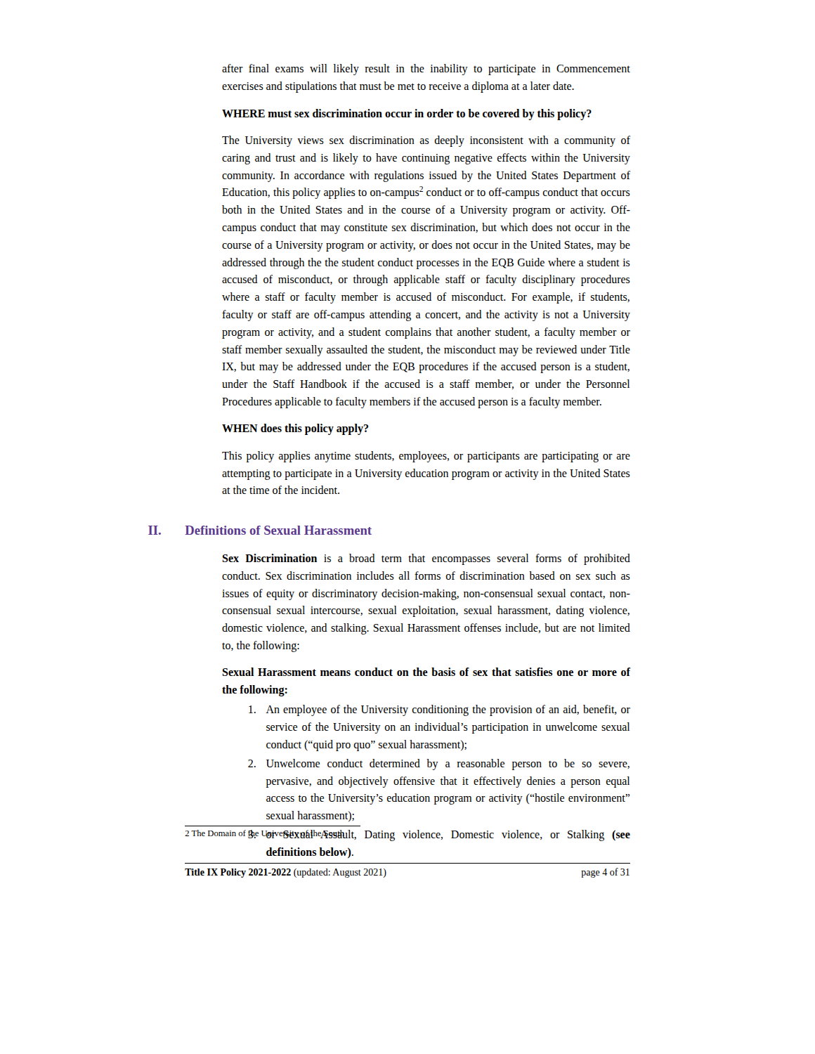after final exams will likely result in the inability to participate in Commencement exercises and stipulations that must be met to receive a diploma at a later date.
WHERE must sex discrimination occur in order to be covered by this policy?
The University views sex discrimination as deeply inconsistent with a community of caring and trust and is likely to have continuing negative effects within the University community. In accordance with regulations issued by the United States Department of Education, this policy applies to on-campus2 conduct or to off-campus conduct that occurs both in the United States and in the course of a University program or activity. Off-campus conduct that may constitute sex discrimination, but which does not occur in the course of a University program or activity, or does not occur in the United States, may be addressed through the the student conduct processes in the EQB Guide where a student is accused of misconduct, or through applicable staff or faculty disciplinary procedures where a staff or faculty member is accused of misconduct. For example, if students, faculty or staff are off-campus attending a concert, and the activity is not a University program or activity, and a student complains that another student, a faculty member or staff member sexually assaulted the student, the misconduct may be reviewed under Title IX, but may be addressed under the EQB procedures if the accused person is a student, under the Staff Handbook if the accused is a staff member, or under the Personnel Procedures applicable to faculty members if the accused person is a faculty member.
WHEN does this policy apply?
This policy applies anytime students, employees, or participants are participating or are attempting to participate in a University education program or activity in the United States at the time of the incident.
II. Definitions of Sexual Harassment
Sex Discrimination is a broad term that encompasses several forms of prohibited conduct. Sex discrimination includes all forms of discrimination based on sex such as issues of equity or discriminatory decision-making, non-consensual sexual contact, non-consensual sexual intercourse, sexual exploitation, sexual harassment, dating violence, domestic violence, and stalking. Sexual Harassment offenses include, but are not limited to, the following:
Sexual Harassment means conduct on the basis of sex that satisfies one or more of the following:
An employee of the University conditioning the provision of an aid, benefit, or service of the University on an individual’s participation in unwelcome sexual conduct (“quid pro quo” sexual harassment);
Unwelcome conduct determined by a reasonable person to be so severe, pervasive, and objectively offensive that it effectively denies a person equal access to the University’s education program or activity (“hostile environment” sexual harassment);
or Sexual Assault, Dating violence, Domestic violence, or Stalking (see definitions below).
2 The Domain of the University of the South
Title IX Policy 2021-2022 (updated: August 2021)
page 4 of 31